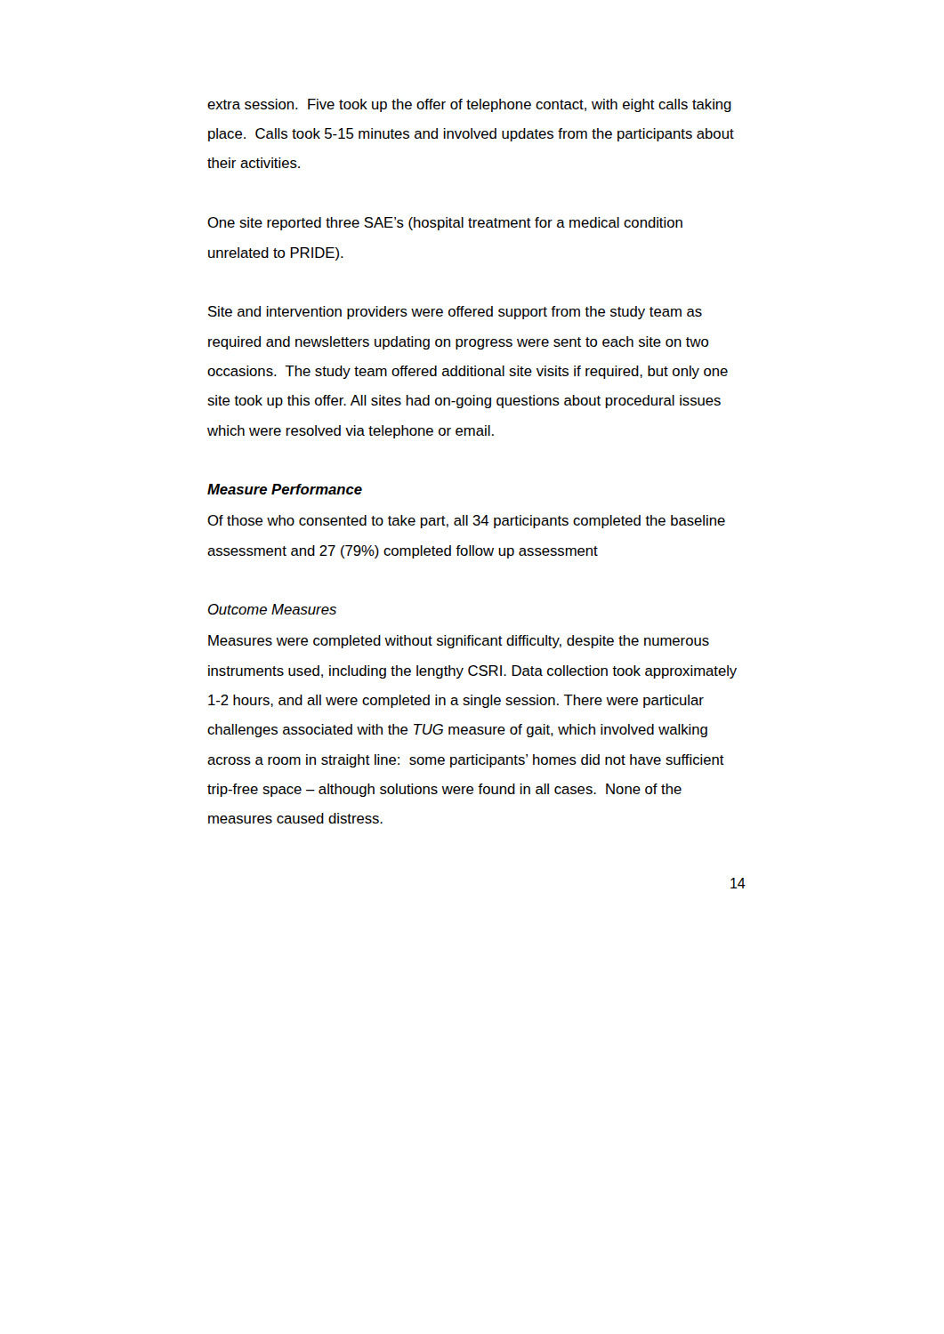extra session. Five took up the offer of telephone contact, with eight calls taking place. Calls took 5-15 minutes and involved updates from the participants about their activities.
One site reported three SAE’s (hospital treatment for a medical condition unrelated to PRIDE).
Site and intervention providers were offered support from the study team as required and newsletters updating on progress were sent to each site on two occasions. The study team offered additional site visits if required, but only one site took up this offer. All sites had on-going questions about procedural issues which were resolved via telephone or email.
Measure Performance
Of those who consented to take part, all 34 participants completed the baseline assessment and 27 (79%) completed follow up assessment
Outcome Measures
Measures were completed without significant difficulty, despite the numerous instruments used, including the lengthy CSRI. Data collection took approximately 1-2 hours, and all were completed in a single session. There were particular challenges associated with the TUG measure of gait, which involved walking across a room in straight line: some participants’ homes did not have sufficient trip-free space – although solutions were found in all cases. None of the measures caused distress.
14